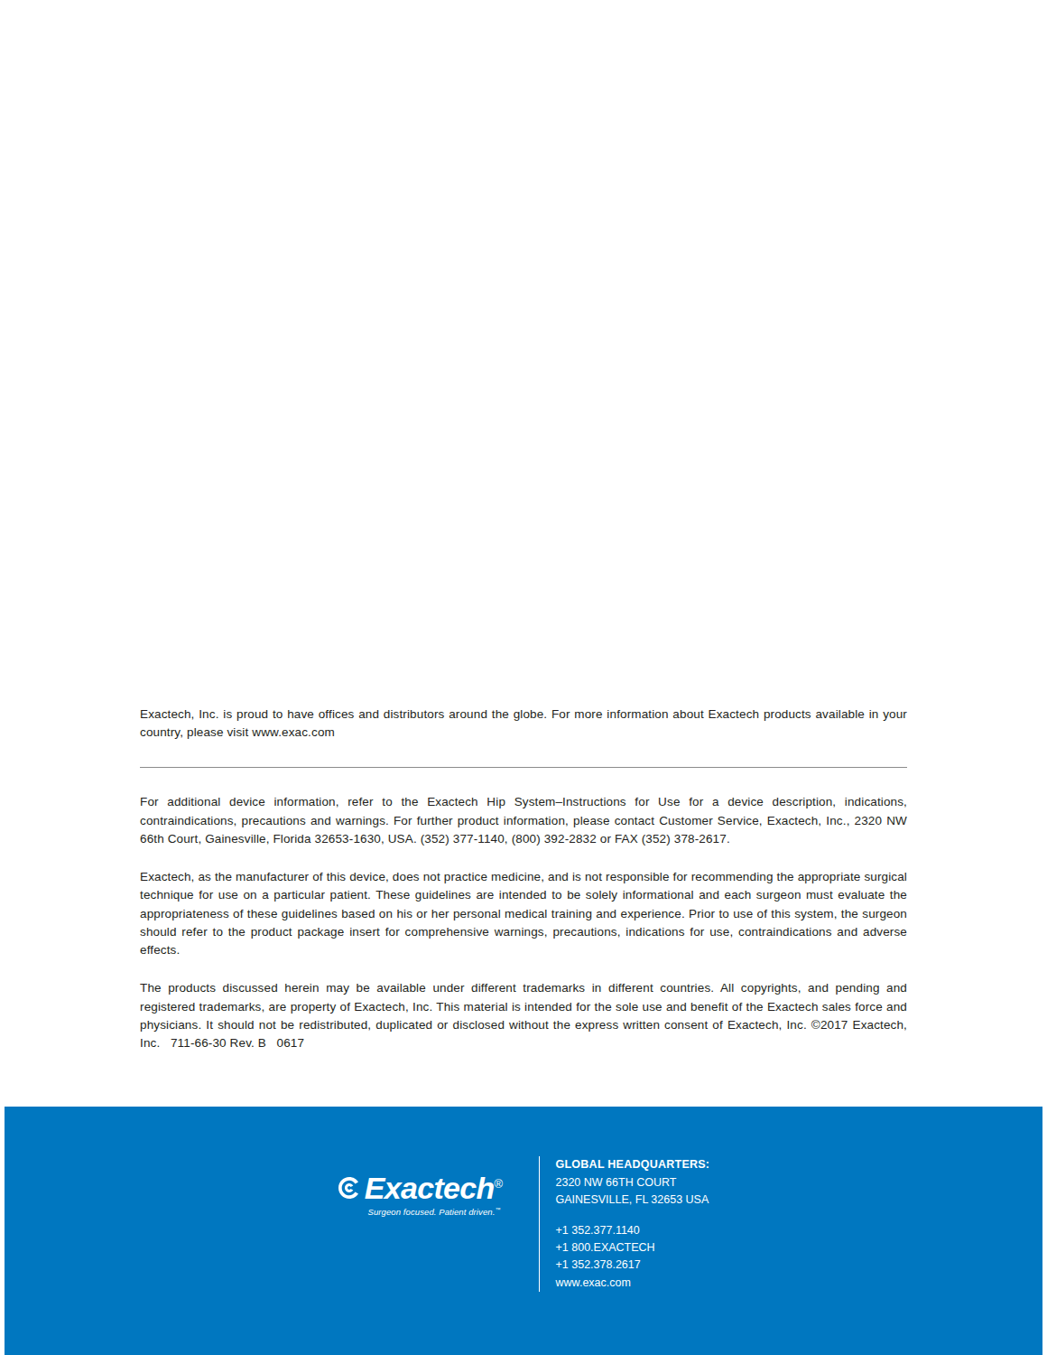Exactech, Inc. is proud to have offices and distributors around the globe. For more information about Exactech products available in your country, please visit www.exac.com
For additional device information, refer to the Exactech Hip System–Instructions for Use for a device description, indications, contraindications, precautions and warnings. For further product information, please contact Customer Service, Exactech, Inc., 2320 NW 66th Court, Gainesville, Florida 32653-1630, USA. (352) 377-1140, (800) 392-2832 or FAX (352) 378-2617.
Exactech, as the manufacturer of this device, does not practice medicine, and is not responsible for recommending the appropriate surgical technique for use on a particular patient. These guidelines are intended to be solely informational and each surgeon must evaluate the appropriateness of these guidelines based on his or her personal medical training and experience. Prior to use of this system, the surgeon should refer to the product package insert for comprehensive warnings, precautions, indications for use, contraindications and adverse effects.
The products discussed herein may be available under different trademarks in different countries. All copyrights, and pending and registered trademarks, are property of Exactech, Inc. This material is intended for the sole use and benefit of the Exactech sales force and physicians. It should not be redistributed, duplicated or disclosed without the express written consent of Exactech, Inc. ©2017 Exactech, Inc. 711-66-30 Rev. B 0617
Exactech®
Surgeon focused. Patient driven.™
GLOBAL HEADQUARTERS:
2320 NW 66TH COURT
GAINESVILLE, FL 32653 USA
+1 352.377.1140
+1 800.EXACTECH
+1 352.378.2617
www.exac.com